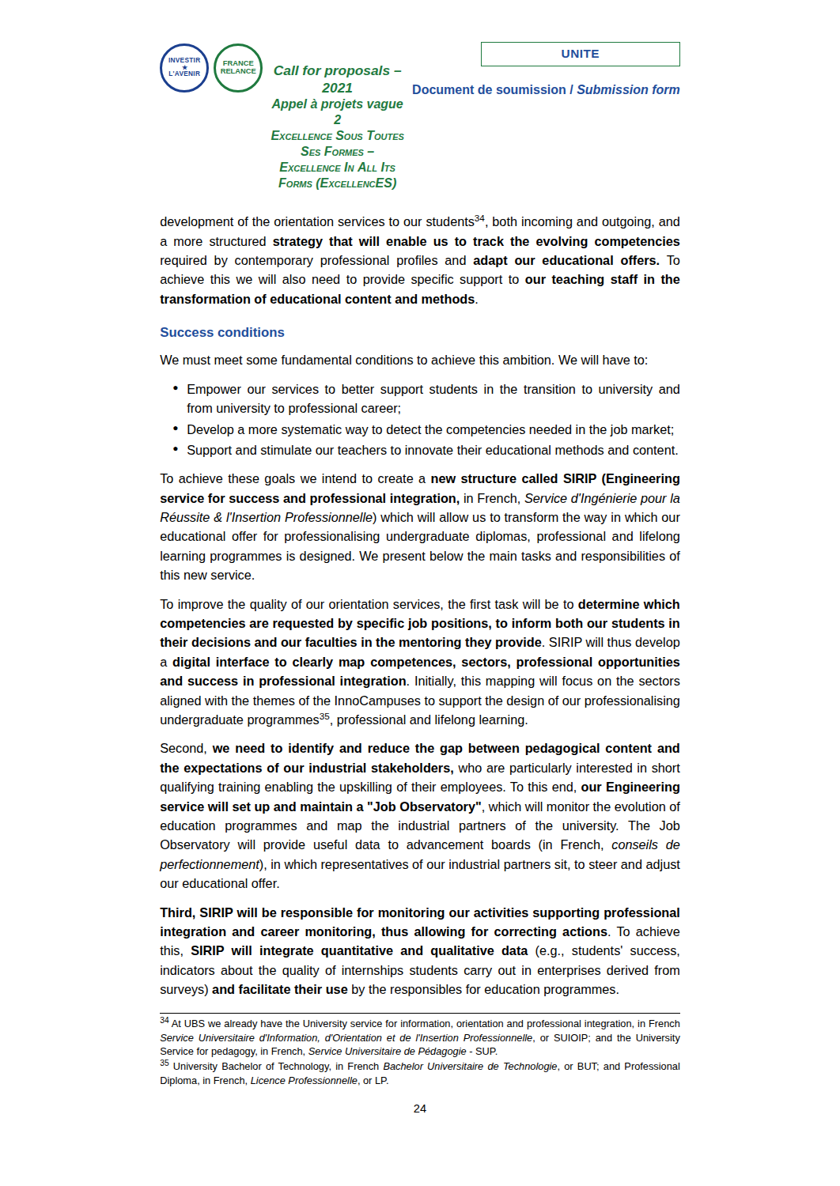INVESTIR ★ L'AVENIR
FRANCE RELANCE
Call for proposals – 2021
Appel à projets vague 2
Excellence sous toutes ses formes – Excellence in all its forms (ExcellencES)
UNITE
Document de soumission / Submission form
development of the orientation services to our students34, both incoming and outgoing, and a more structured strategy that will enable us to track the evolving competencies required by contemporary professional profiles and adapt our educational offers. To achieve this we will also need to provide specific support to our teaching staff in the transformation of educational content and methods.
Success conditions
We must meet some fundamental conditions to achieve this ambition. We will have to:
Empower our services to better support students in the transition to university and from university to professional career;
Develop a more systematic way to detect the competencies needed in the job market;
Support and stimulate our teachers to innovate their educational methods and content.
To achieve these goals we intend to create a new structure called SIRIP (Engineering service for success and professional integration, in French, Service d'Ingénierie pour la Réussite & l'Insertion Professionnelle) which will allow us to transform the way in which our educational offer for professionalising undergraduate diplomas, professional and lifelong learning programmes is designed. We present below the main tasks and responsibilities of this new service.
To improve the quality of our orientation services, the first task will be to determine which competencies are requested by specific job positions, to inform both our students in their decisions and our faculties in the mentoring they provide. SIRIP will thus develop a digital interface to clearly map competences, sectors, professional opportunities and success in professional integration. Initially, this mapping will focus on the sectors aligned with the themes of the InnoCampuses to support the design of our professionalising undergraduate programmes35, professional and lifelong learning.
Second, we need to identify and reduce the gap between pedagogical content and the expectations of our industrial stakeholders, who are particularly interested in short qualifying training enabling the upskilling of their employees. To this end, our Engineering service will set up and maintain a "Job Observatory", which will monitor the evolution of education programmes and map the industrial partners of the university. The Job Observatory will provide useful data to advancement boards (in French, conseils de perfectionnement), in which representatives of our industrial partners sit, to steer and adjust our educational offer.
Third, SIRIP will be responsible for monitoring our activities supporting professional integration and career monitoring, thus allowing for correcting actions. To achieve this, SIRIP will integrate quantitative and qualitative data (e.g., students' success, indicators about the quality of internships students carry out in enterprises derived from surveys) and facilitate their use by the responsibles for education programmes.
34 At UBS we already have the University service for information, orientation and professional integration, in French Service Universitaire d'Information, d'Orientation et de l'Insertion Professionnelle, or SUIOIP; and the University Service for pedagogy, in French, Service Universitaire de Pédagogie - SUP.
35 University Bachelor of Technology, in French Bachelor Universitaire de Technologie, or BUT; and Professional Diploma, in French, Licence Professionnelle, or LP.
24